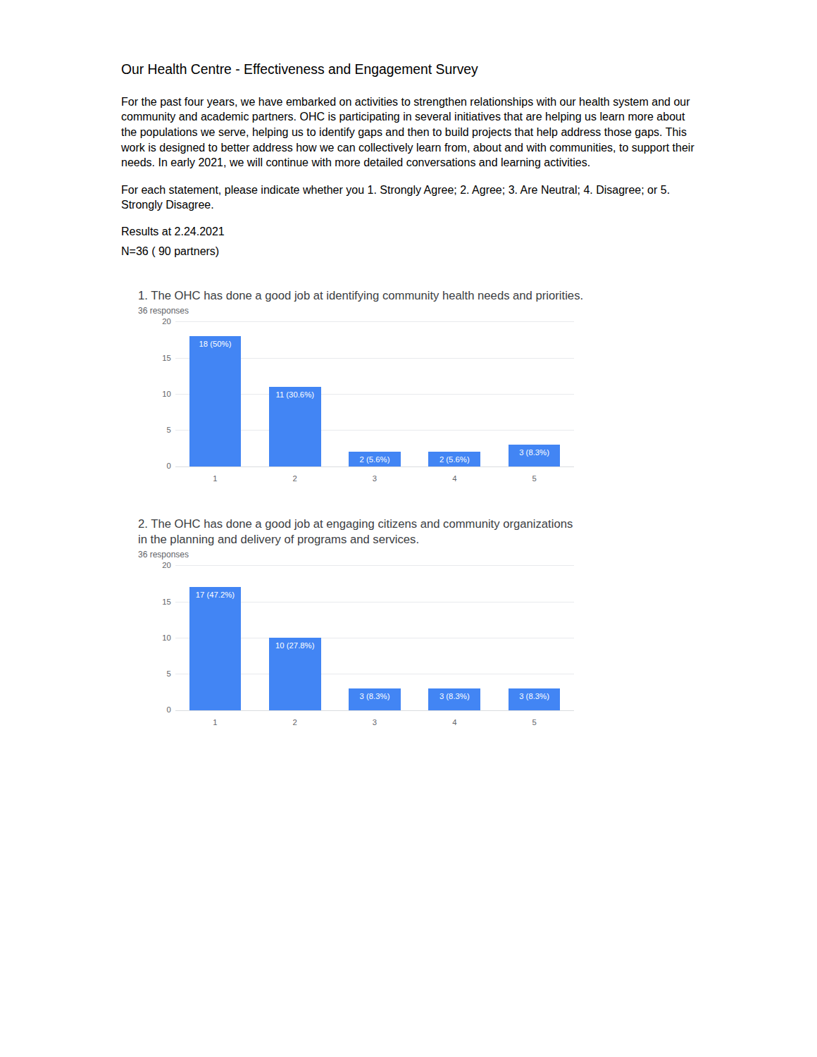Our Health Centre - Effectiveness and Engagement Survey
For the past four years, we have embarked on activities to strengthen relationships with our health system and our community and academic partners. OHC is participating in several initiatives that are helping us learn more about the populations we serve, helping us to identify gaps and then to build projects that help address those gaps. This work is designed to better address how we can collectively learn from, about and with communities, to support their needs. In early 2021, we will continue with more detailed conversations and learning activities.
For each statement, please indicate whether you 1. Strongly Agree; 2. Agree; 3. Are Neutral; 4. Disagree; or 5. Strongly Disagree.
Results at 2.24.2021
N=36 ( 90 partners)
1. The OHC has done a good job at identifying community health needs and priorities.
36 responses
20
15
10
5
0
18 (50%)
11 (30.6%)
2 (5.6%)
2 (5.6%)
3 (8.3%)
12345
2. The OHC has done a good job at engaging citizens and community organizations in the planning and delivery of programs and services.
36 responses
20
15
10
5
0
17 (47.2%)
10 (27.8%)
3 (8.3%)
3 (8.3%)
3 (8.3%)
12345